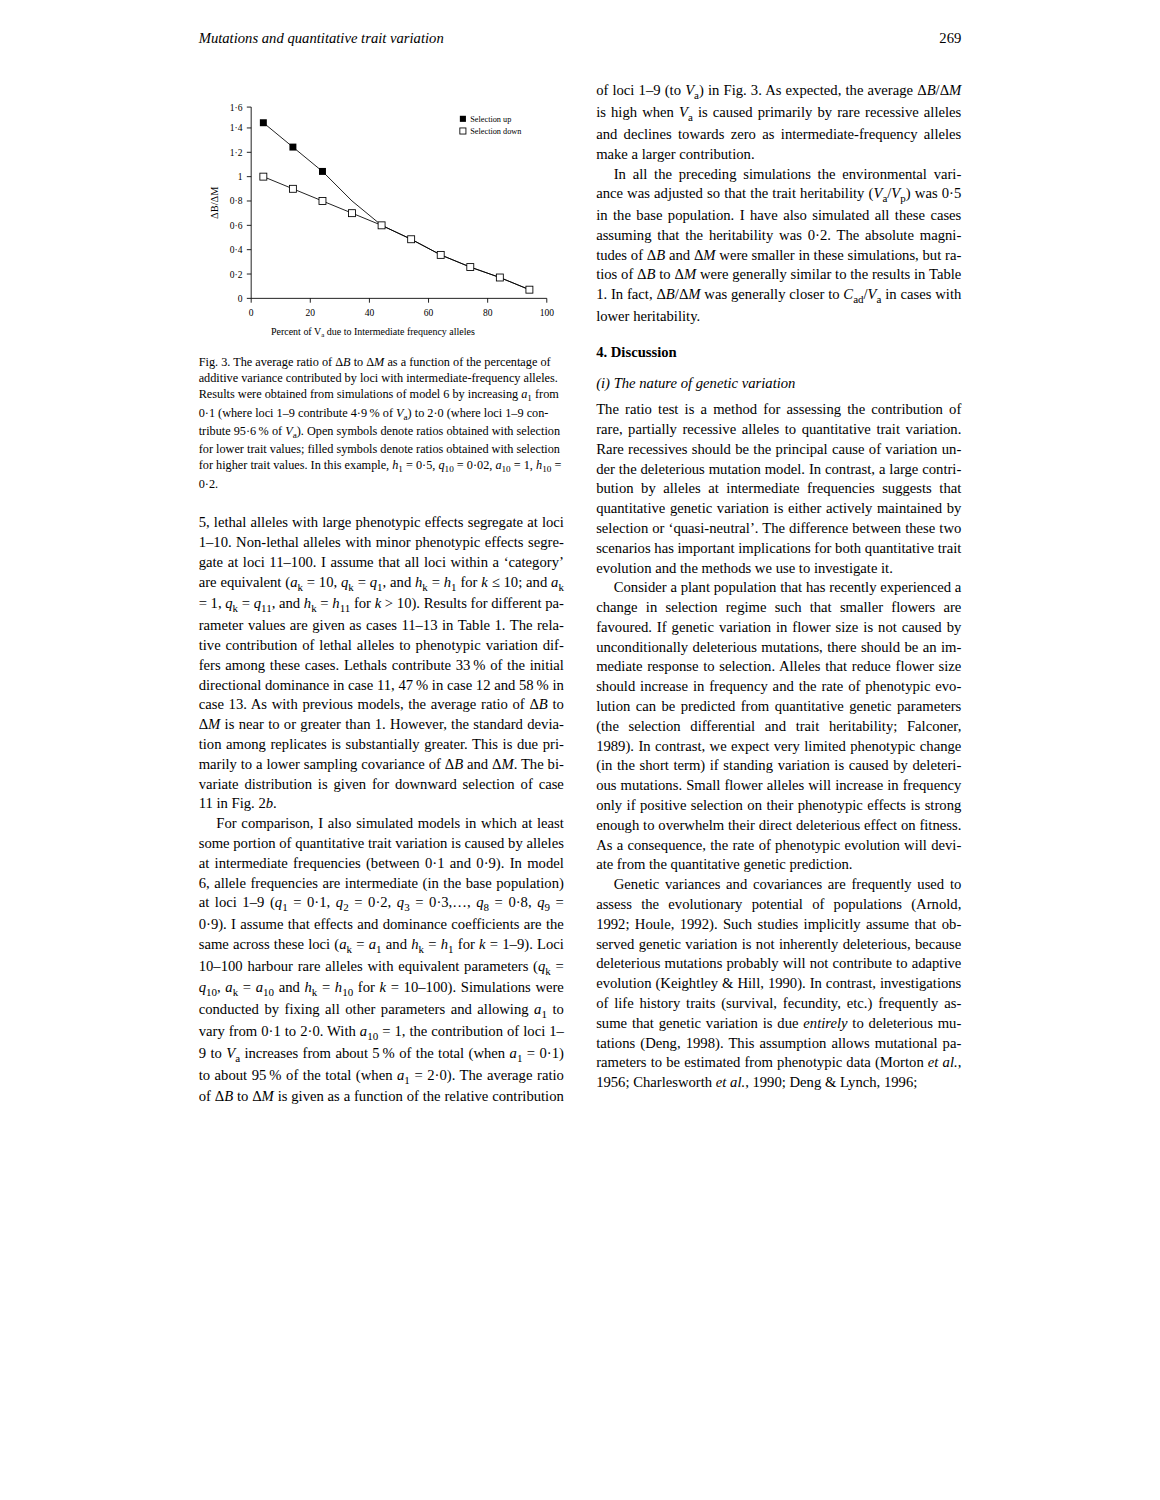Mutations and quantitative trait variation 269
0 0·2 0·4 0·6 0·8 1 1·2 1·4 1·6 0 20 40 60 80 100 Percent of Va due to Intermediate frequency alleles ΔB/ΔM Selection up Selection down
Fig. 3. The average ratio of ΔB to ΔM as a function of the percentage of additive variance contributed by loci with intermediate-frequency alleles. Results were obtained from simulations of model 6 by increasing a1 from 0·1 (where loci 1–9 contribute 4·9 % of Va) to 2·0 (where loci 1–9 contribute 95·6 % of Va). Open symbols denote ratios obtained with selection for lower trait values; filled symbols denote ratios obtained with selection for higher trait values. In this example, h1 = 0·5, q10 = 0·02, a10 = 1, h10 = 0·2.
5, lethal alleles with large phenotypic effects segregate at loci 1–10. Non-lethal alleles with minor phenotypic effects segregate at loci 11–100. I assume that all loci within a ‘category’ are equivalent (ak = 10, qk = q1, and hk = h1 for k ≤ 10; and ak = 1, qk = q11, and hk = h11 for k > 10). Results for different parameter values are given as cases 11–13 in Table 1. The relative contribution of lethal alleles to phenotypic variation differs among these cases. Lethals contribute 33 % of the initial directional dominance in case 11, 47 % in case 12 and 58 % in case 13. As with previous models, the average ratio of ΔB to ΔM is near to or greater than 1. However, the standard deviation among replicates is substantially greater. This is due primarily to a lower sampling covariance of ΔB and ΔM. The bivariate distribution is given for downward selection of case 11 in Fig. 2b.
For comparison, I also simulated models in which at least some portion of quantitative trait variation is caused by alleles at intermediate frequencies (between 0·1 and 0·9). In model 6, allele frequencies are intermediate (in the base population) at loci 1–9 (q1 = 0·1, q2 = 0·2, q3 = 0·3,…, q8 = 0·8, q9 = 0·9). I assume that effects and dominance coefficients are the same across these loci (ak = a1 and hk = h1 for k = 1–9). Loci 10–100 harbour rare alleles with equivalent parameters (qk = q10, ak = a10 and hk = h10 for k = 10–100). Simulations were conducted by fixing all other parameters and allowing a1 to vary from 0·1 to 2·0. With a10 = 1, the contribution of loci 1–9 to Va increases from about 5 % of the total (when a1 = 0·1) to about 95 % of the total (when a1 = 2·0). The average ratio of ΔB to ΔM is given as a function of the relative contribution of loci 1–9 (to Va) in Fig. 3. As expected, the average ΔB/ΔM is high when Va is caused primarily by rare recessive alleles and declines towards zero as intermediate-frequency alleles make a larger contribution.
In all the preceding simulations the environmental variance was adjusted so that the trait heritability (Va/Vp) was 0·5 in the base population. I have also simulated all these cases assuming that the heritability was 0·2. The absolute magnitudes of ΔB and ΔM were smaller in these simulations, but ratios of ΔB to ΔM were generally similar to the results in Table 1. In fact, ΔB/ΔM was generally closer to Cad/Va in cases with lower heritability.
4. Discussion
(i) The nature of genetic variation
The ratio test is a method for assessing the contribution of rare, partially recessive alleles to quantitative trait variation. Rare recessives should be the principal cause of variation under the deleterious mutation model. In contrast, a large contribution by alleles at intermediate frequencies suggests that quantitative genetic variation is either actively maintained by selection or ‘quasi-neutral’. The difference between these two scenarios has important implications for both quantitative trait evolution and the methods we use to investigate it.
Consider a plant population that has recently experienced a change in selection regime such that smaller flowers are favoured. If genetic variation in flower size is not caused by unconditionally deleterious mutations, there should be an immediate response to selection. Alleles that reduce flower size should increase in frequency and the rate of phenotypic evolution can be predicted from quantitative genetic parameters (the selection differential and trait heritability; Falconer, 1989). In contrast, we expect very limited phenotypic change (in the short term) if standing variation is caused by deleterious mutations. Small flower alleles will increase in frequency only if positive selection on their phenotypic effects is strong enough to overwhelm their direct deleterious effect on fitness. As a consequence, the rate of phenotypic evolution will deviate from the quantitative genetic prediction.
Genetic variances and covariances are frequently used to assess the evolutionary potential of populations (Arnold, 1992; Houle, 1992). Such studies implicitly assume that observed genetic variation is not inherently deleterious, because deleterious mutations probably will not contribute to adaptive evolution (Keightley & Hill, 1990). In contrast, investigations of life history traits (survival, fecundity, etc.) frequently assume that genetic variation is due entirely to deleterious mutations (Deng, 1998). This assumption allows mutational parameters to be estimated from phenotypic data (Morton et al., 1956; Charlesworth et al., 1990; Deng & Lynch, 1996;